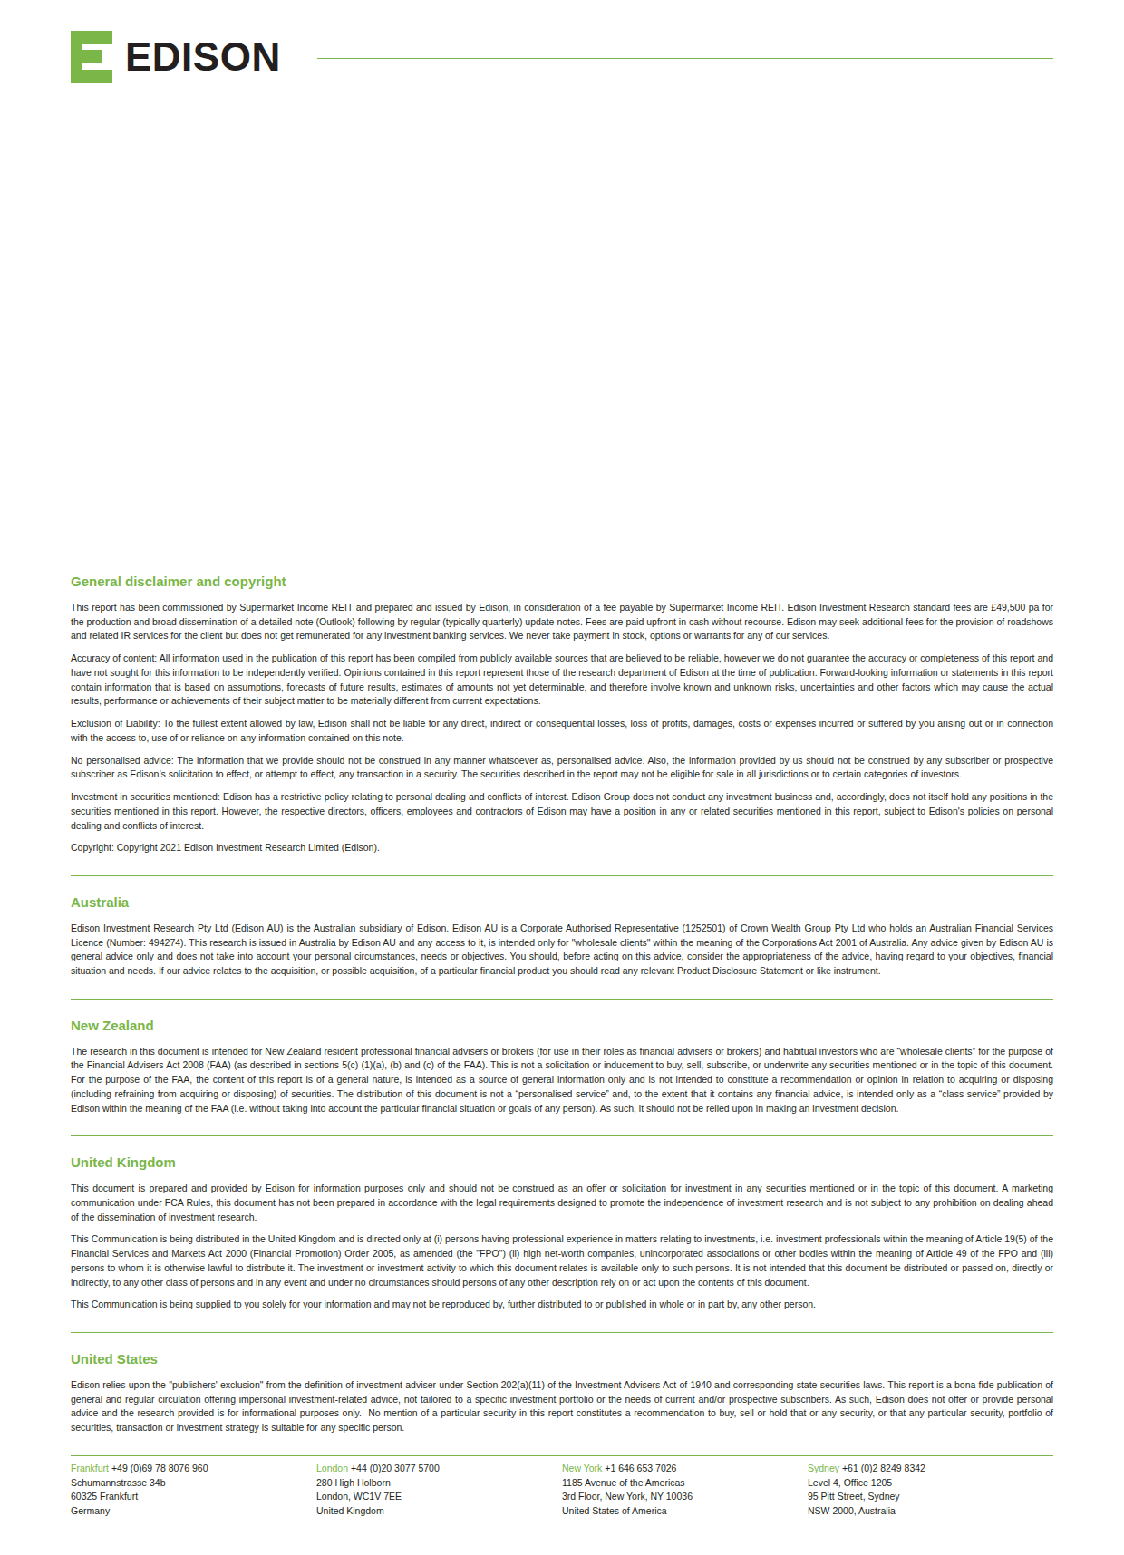EDISON
General disclaimer and copyright
This report has been commissioned by Supermarket Income REIT and prepared and issued by Edison, in consideration of a fee payable by Supermarket Income REIT. Edison Investment Research standard fees are £49,500 pa for the production and broad dissemination of a detailed note (Outlook) following by regular (typically quarterly) update notes. Fees are paid upfront in cash without recourse. Edison may seek additional fees for the provision of roadshows and related IR services for the client but does not get remunerated for any investment banking services. We never take payment in stock, options or warrants for any of our services.
Accuracy of content: All information used in the publication of this report has been compiled from publicly available sources that are believed to be reliable, however we do not guarantee the accuracy or completeness of this report and have not sought for this information to be independently verified. Opinions contained in this report represent those of the research department of Edison at the time of publication. Forward-looking information or statements in this report contain information that is based on assumptions, forecasts of future results, estimates of amounts not yet determinable, and therefore involve known and unknown risks, uncertainties and other factors which may cause the actual results, performance or achievements of their subject matter to be materially different from current expectations.
Exclusion of Liability: To the fullest extent allowed by law, Edison shall not be liable for any direct, indirect or consequential losses, loss of profits, damages, costs or expenses incurred or suffered by you arising out or in connection with the access to, use of or reliance on any information contained on this note.
No personalised advice: The information that we provide should not be construed in any manner whatsoever as, personalised advice. Also, the information provided by us should not be construed by any subscriber or prospective subscriber as Edison’s solicitation to effect, or attempt to effect, any transaction in a security. The securities described in the report may not be eligible for sale in all jurisdictions or to certain categories of investors.
Investment in securities mentioned: Edison has a restrictive policy relating to personal dealing and conflicts of interest. Edison Group does not conduct any investment business and, accordingly, does not itself hold any positions in the securities mentioned in this report. However, the respective directors, officers, employees and contractors of Edison may have a position in any or related securities mentioned in this report, subject to Edison's policies on personal dealing and conflicts of interest.
Copyright: Copyright 2021 Edison Investment Research Limited (Edison).
Australia
Edison Investment Research Pty Ltd (Edison AU) is the Australian subsidiary of Edison. Edison AU is a Corporate Authorised Representative (1252501) of Crown Wealth Group Pty Ltd who holds an Australian Financial Services Licence (Number: 494274). This research is issued in Australia by Edison AU and any access to it, is intended only for "wholesale clients" within the meaning of the Corporations Act 2001 of Australia. Any advice given by Edison AU is general advice only and does not take into account your personal circumstances, needs or objectives. You should, before acting on this advice, consider the appropriateness of the advice, having regard to your objectives, financial situation and needs. If our advice relates to the acquisition, or possible acquisition, of a particular financial product you should read any relevant Product Disclosure Statement or like instrument.
New Zealand
The research in this document is intended for New Zealand resident professional financial advisers or brokers (for use in their roles as financial advisers or brokers) and habitual investors who are “wholesale clients” for the purpose of the Financial Advisers Act 2008 (FAA) (as described in sections 5(c) (1)(a), (b) and (c) of the FAA). This is not a solicitation or inducement to buy, sell, subscribe, or underwrite any securities mentioned or in the topic of this document. For the purpose of the FAA, the content of this report is of a general nature, is intended as a source of general information only and is not intended to constitute a recommendation or opinion in relation to acquiring or disposing (including refraining from acquiring or disposing) of securities. The distribution of this document is not a “personalised service” and, to the extent that it contains any financial advice, is intended only as a “class service” provided by Edison within the meaning of the FAA (i.e. without taking into account the particular financial situation or goals of any person). As such, it should not be relied upon in making an investment decision.
United Kingdom
This document is prepared and provided by Edison for information purposes only and should not be construed as an offer or solicitation for investment in any securities mentioned or in the topic of this document. A marketing communication under FCA Rules, this document has not been prepared in accordance with the legal requirements designed to promote the independence of investment research and is not subject to any prohibition on dealing ahead of the dissemination of investment research.
This Communication is being distributed in the United Kingdom and is directed only at (i) persons having professional experience in matters relating to investments, i.e. investment professionals within the meaning of Article 19(5) of the Financial Services and Markets Act 2000 (Financial Promotion) Order 2005, as amended (the "FPO") (ii) high net-worth companies, unincorporated associations or other bodies within the meaning of Article 49 of the FPO and (iii) persons to whom it is otherwise lawful to distribute it. The investment or investment activity to which this document relates is available only to such persons. It is not intended that this document be distributed or passed on, directly or indirectly, to any other class of persons and in any event and under no circumstances should persons of any other description rely on or act upon the contents of this document.
This Communication is being supplied to you solely for your information and may not be reproduced by, further distributed to or published in whole or in part by, any other person.
United States
Edison relies upon the "publishers' exclusion" from the definition of investment adviser under Section 202(a)(11) of the Investment Advisers Act of 1940 and corresponding state securities laws. This report is a bona fide publication of general and regular circulation offering impersonal investment-related advice, not tailored to a specific investment portfolio or the needs of current and/or prospective subscribers. As such, Edison does not offer or provide personal advice and the research provided is for informational purposes only. No mention of a particular security in this report constitutes a recommendation to buy, sell or hold that or any security, or that any particular security, portfolio of securities, transaction or investment strategy is suitable for any specific person.
Frankfurt +49 (0)69 78 8076 960
Schumannstrasse 34b
60325 Frankfurt
Germany
London +44 (0)20 3077 5700
280 High Holborn
London, WC1V 7EE
United Kingdom
New York +1 646 653 7026
1185 Avenue of the Americas
3rd Floor, New York, NY 10036
United States of America
Sydney +61 (0)2 8249 8342
Level 4, Office 1205
95 Pitt Street, Sydney
NSW 2000, Australia